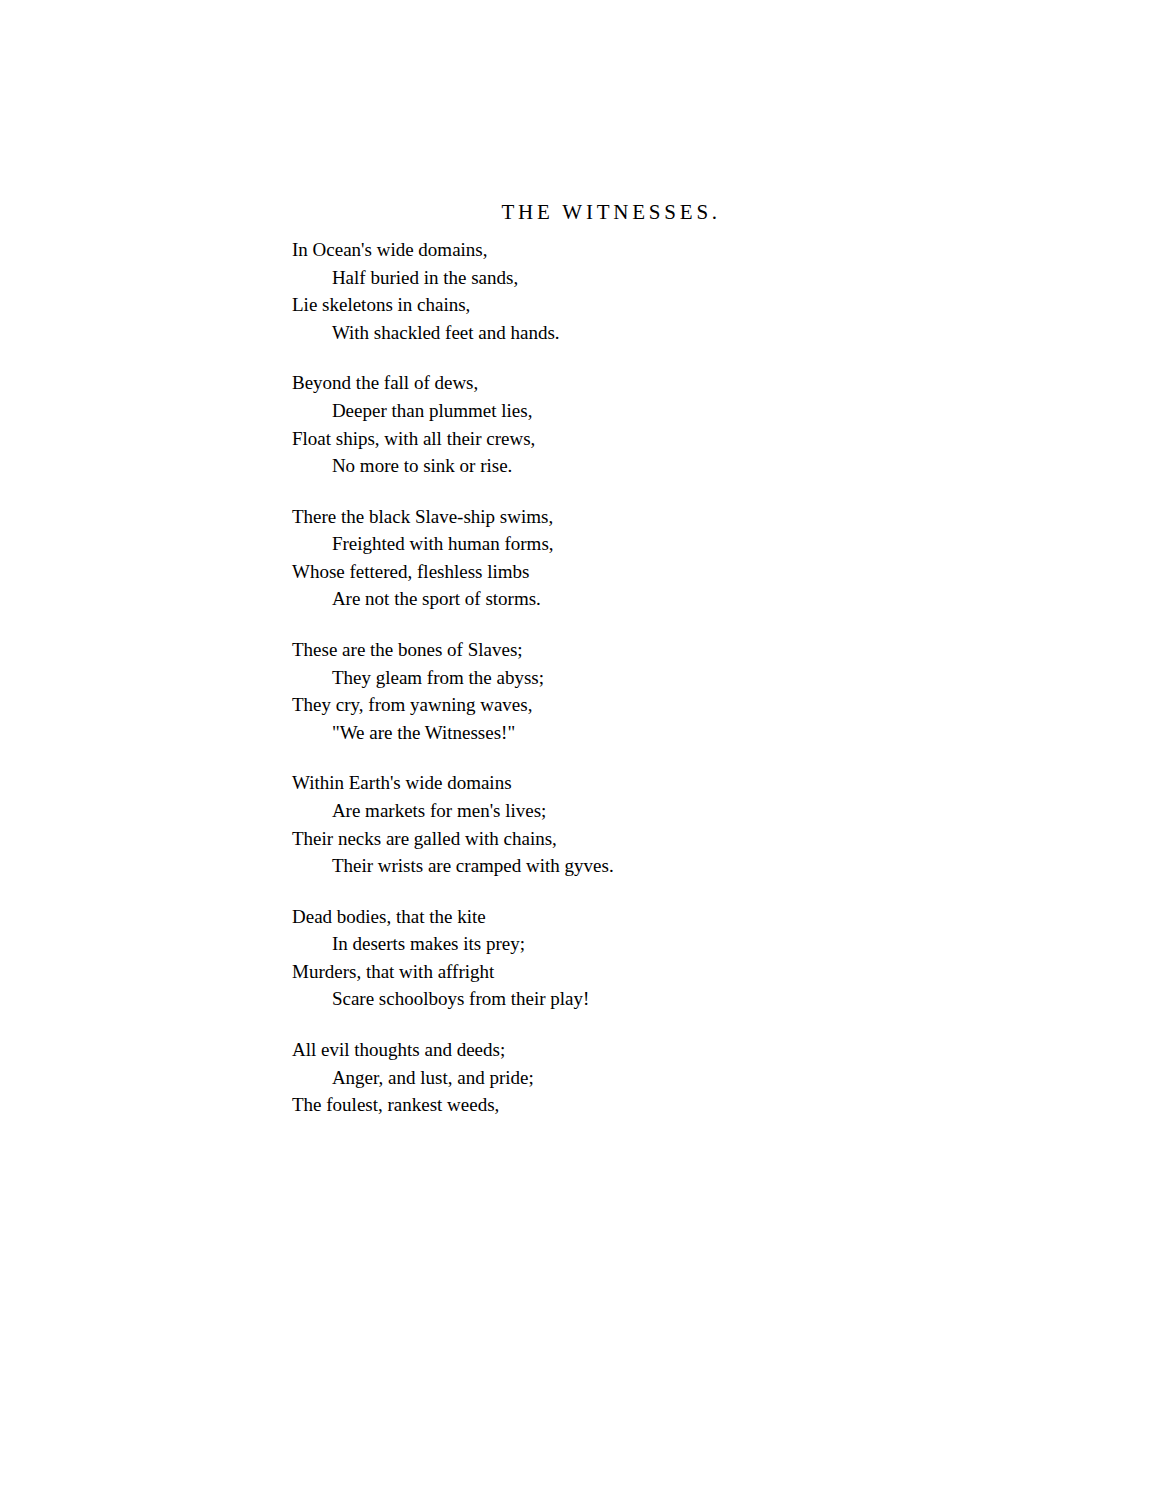THE WITNESSES.
In Ocean's wide domains,
Half buried in the sands,
Lie skeletons in chains,
With shackled feet and hands.
Beyond the fall of dews,
Deeper than plummet lies,
Float ships, with all their crews,
No more to sink or rise.
There the black Slave-ship swims,
Freighted with human forms,
Whose fettered, fleshless limbs
Are not the sport of storms.
These are the bones of Slaves;
They gleam from the abyss;
They cry, from yawning waves,
"We are the Witnesses!"
Within Earth's wide domains
Are markets for men's lives;
Their necks are galled with chains,
Their wrists are cramped with gyves.
Dead bodies, that the kite
In deserts makes its prey;
Murders, that with affright
Scare schoolboys from their play!
All evil thoughts and deeds;
Anger, and lust, and pride;
The foulest, rankest weeds,